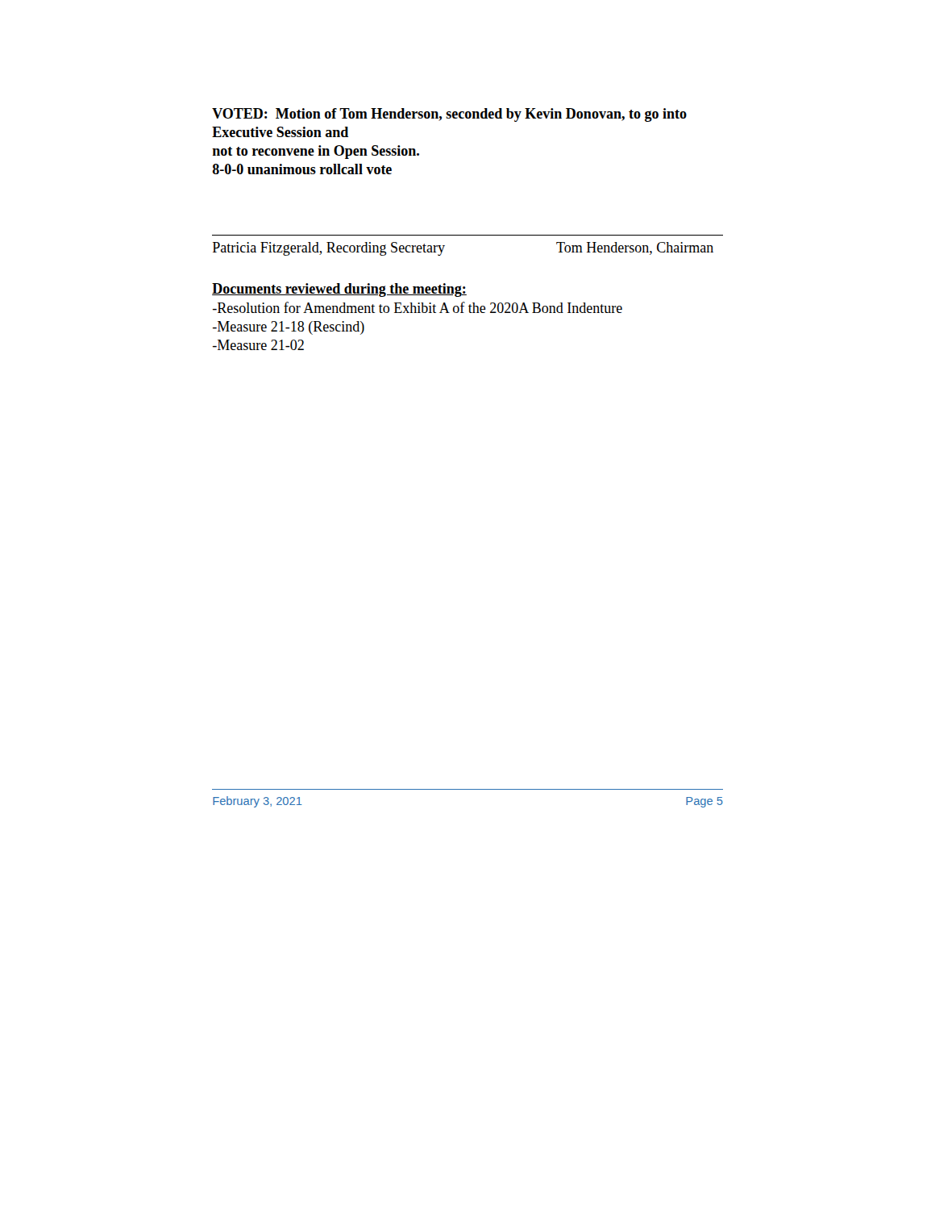VOTED: Motion of Tom Henderson, seconded by Kevin Donovan, to go into Executive Session and
not to reconvene in Open Session.
8-0-0 unanimous rollcall vote
Patricia Fitzgerald, Recording Secretary Tom Henderson, Chairman
Documents reviewed during the meeting:
-Resolution for Amendment to Exhibit A of the 2020A Bond Indenture
-Measure 21-18 (Rescind)
-Measure 21-02
February 3, 2021 Page 5